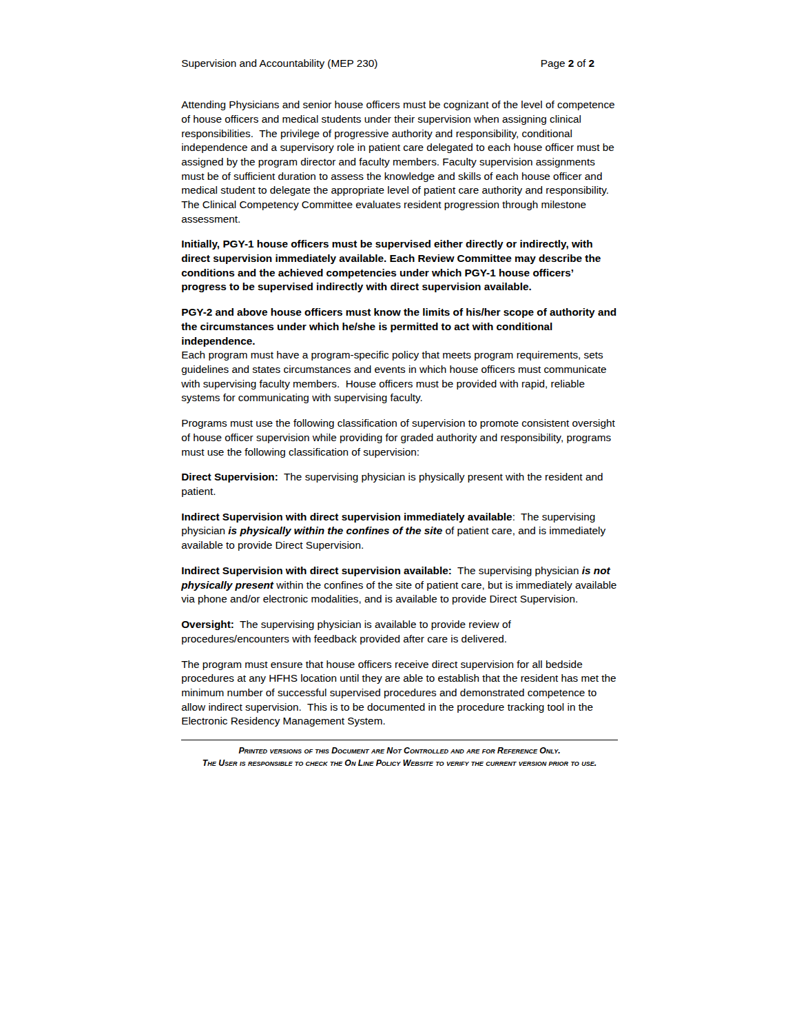Supervision and Accountability (MEP 230) Page 2 of 2
Attending Physicians and senior house officers must be cognizant of the level of competence of house officers and medical students under their supervision when assigning clinical responsibilities. The privilege of progressive authority and responsibility, conditional independence and a supervisory role in patient care delegated to each house officer must be assigned by the program director and faculty members. Faculty supervision assignments must be of sufficient duration to assess the knowledge and skills of each house officer and medical student to delegate the appropriate level of patient care authority and responsibility. The Clinical Competency Committee evaluates resident progression through milestone assessment.
Initially, PGY-1 house officers must be supervised either directly or indirectly, with direct supervision immediately available. Each Review Committee may describe the conditions and the achieved competencies under which PGY-1 house officers’ progress to be supervised indirectly with direct supervision available.
PGY-2 and above house officers must know the limits of his/her scope of authority and the circumstances under which he/she is permitted to act with conditional independence.
Each program must have a program-specific policy that meets program requirements, sets guidelines and states circumstances and events in which house officers must communicate with supervising faculty members. House officers must be provided with rapid, reliable systems for communicating with supervising faculty.
Programs must use the following classification of supervision to promote consistent oversight of house officer supervision while providing for graded authority and responsibility, programs must use the following classification of supervision:
Direct Supervision: The supervising physician is physically present with the resident and patient.
Indirect Supervision with direct supervision immediately available: The supervising physician is physically within the confines of the site of patient care, and is immediately available to provide Direct Supervision.
Indirect Supervision with direct supervision available: The supervising physician is not physically present within the confines of the site of patient care, but is immediately available via phone and/or electronic modalities, and is available to provide Direct Supervision.
Oversight: The supervising physician is available to provide review of procedures/encounters with feedback provided after care is delivered.
The program must ensure that house officers receive direct supervision for all bedside procedures at any HFHS location until they are able to establish that the resident has met the minimum number of successful supervised procedures and demonstrated competence to allow indirect supervision. This is to be documented in the procedure tracking tool in the Electronic Residency Management System.
Printed versions of this Document are Not Controlled and are for Reference Only. The User is responsible to check the On Line Policy Website to verify the current version prior to use.